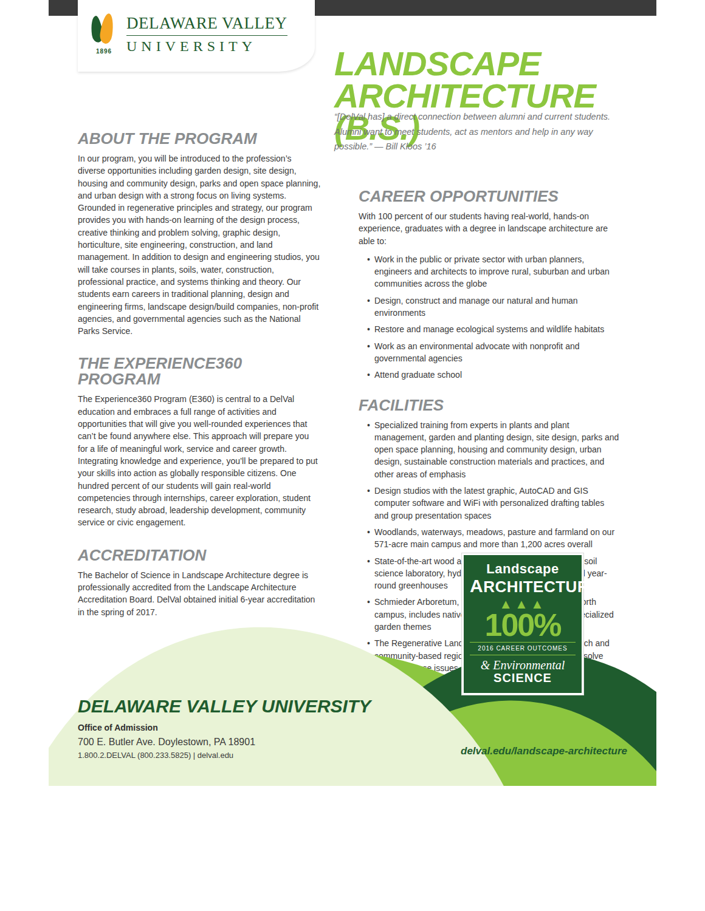1896
DELAWARE VALLEY
UNIVERSITY
Landscape
Architecture (B.S.)
“[DelVal has] a direct connection between alumni and current students. Alumni want to meet students, act as mentors and help in any way possible.” — Bill Kloos ’16
About the Program
In our program, you will be introduced to the profession’s diverse opportunities including garden design, site design, housing and community design, parks and open space planning, and urban design with a strong focus on living systems. Grounded in regenerative principles and strategy, our program provides you with hands-on learning of the design process, creative thinking and problem solving, graphic design, horticulture, site engineering, construction, and land management. In addition to design and engineering studios, you will take courses in plants, soils, water, construction, professional practice, and systems thinking and theory. Our students earn careers in traditional planning, design and engineering firms, landscape design/build companies, non-profit agencies, and governmental agencies such as the National Parks Service.
The Experience360 Program
The Experience360 Program (E360) is central to a DelVal education and embraces a full range of activities and opportunities that will give you well-rounded experiences that can’t be found anywhere else. This approach will prepare you for a life of meaningful work, service and career growth. Integrating knowledge and experience, you’ll be prepared to put your skills into action as globally responsible citizens. One hundred percent of our students will gain real-world competencies through internships, career exploration, student research, study abroad, leadership development, community service or civic engagement.
Accreditation
The Bachelor of Science in Landscape Architecture degree is professionally accredited from the Landscape Architecture Accreditation Board. DelVal obtained initial 6-year accreditation in the spring of 2017.
Career Opportunities
With 100 percent of our students having real-world, hands-on experience, graduates with a degree in landscape architecture are able to:
Work in the public or private sector with urban planners, engineers and architects to improve rural, suburban and urban communities across the globe
Design, construct and manage our natural and human environments
Restore and manage ecological systems and wildlife habitats
Work as an environmental advocate with nonprofit and governmental agencies
Attend graduate school
Facilities
Specialized training from experts in plants and plant management, garden and planting design, site design, parks and open space planning, housing and community design, urban design, sustainable construction materials and practices, and other areas of emphasis
Design studios with the latest graphic, AutoCAD and GIS computer software and WiFi with personalized drafting tables and group presentation spaces
Woodlands, waterways, meadows, pasture and farmland on our 571-acre main campus and more than 1,200 acres overall
State-of-the-art wood and machine shop, plant nursery, soil science laboratory, hydroponic/aquaponics systems and year-round greenhouses
Schmieder Arboretum, which encompass the 60-acre north campus, includes native and ornamental plants with specialized garden themes
The Regenerative Land Institute and its focus on research and community-based regional and international projects to solve global land use issues
Landscape
ARCHITECTURE
▲▲▲
100%
2016 CAREER OUTCOMES
& Environmental
SCIENCE
Delaware Valley University
Office of Admission
700 E. Butler Ave. Doylestown, PA 18901
1.800.2.DELVAL (800.233.5825) | delval.edu
delval.edu/landscape-architecture